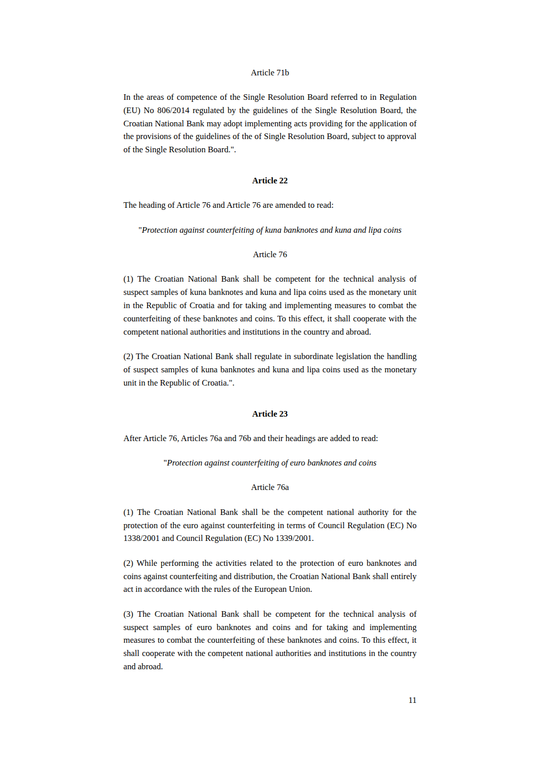Article 71b
In the areas of competence of the Single Resolution Board referred to in Regulation (EU) No 806/2014 regulated by the guidelines of the Single Resolution Board, the Croatian National Bank may adopt implementing acts providing for the application of the provisions of the guidelines of the of Single Resolution Board, subject to approval of the Single Resolution Board.".
Article 22
The heading of Article 76 and Article 76 are amended to read:
"Protection against counterfeiting of kuna banknotes and kuna and lipa coins
Article 76
(1) The Croatian National Bank shall be competent for the technical analysis of suspect samples of kuna banknotes and kuna and lipa coins used as the monetary unit in the Republic of Croatia and for taking and implementing measures to combat the counterfeiting of these banknotes and coins. To this effect, it shall cooperate with the competent national authorities and institutions in the country and abroad.
(2) The Croatian National Bank shall regulate in subordinate legislation the handling of suspect samples of kuna banknotes and kuna and lipa coins used as the monetary unit in the Republic of Croatia.".
Article 23
After Article 76, Articles 76a and 76b and their headings are added to read:
"Protection against counterfeiting of euro banknotes and coins
Article 76a
(1) The Croatian National Bank shall be the competent national authority for the protection of the euro against counterfeiting in terms of Council Regulation (EC) No 1338/2001 and Council Regulation (EC) No 1339/2001.
(2) While performing the activities related to the protection of euro banknotes and coins against counterfeiting and distribution, the Croatian National Bank shall entirely act in accordance with the rules of the European Union.
(3) The Croatian National Bank shall be competent for the technical analysis of suspect samples of euro banknotes and coins and for taking and implementing measures to combat the counterfeiting of these banknotes and coins. To this effect, it shall cooperate with the competent national authorities and institutions in the country and abroad.
11